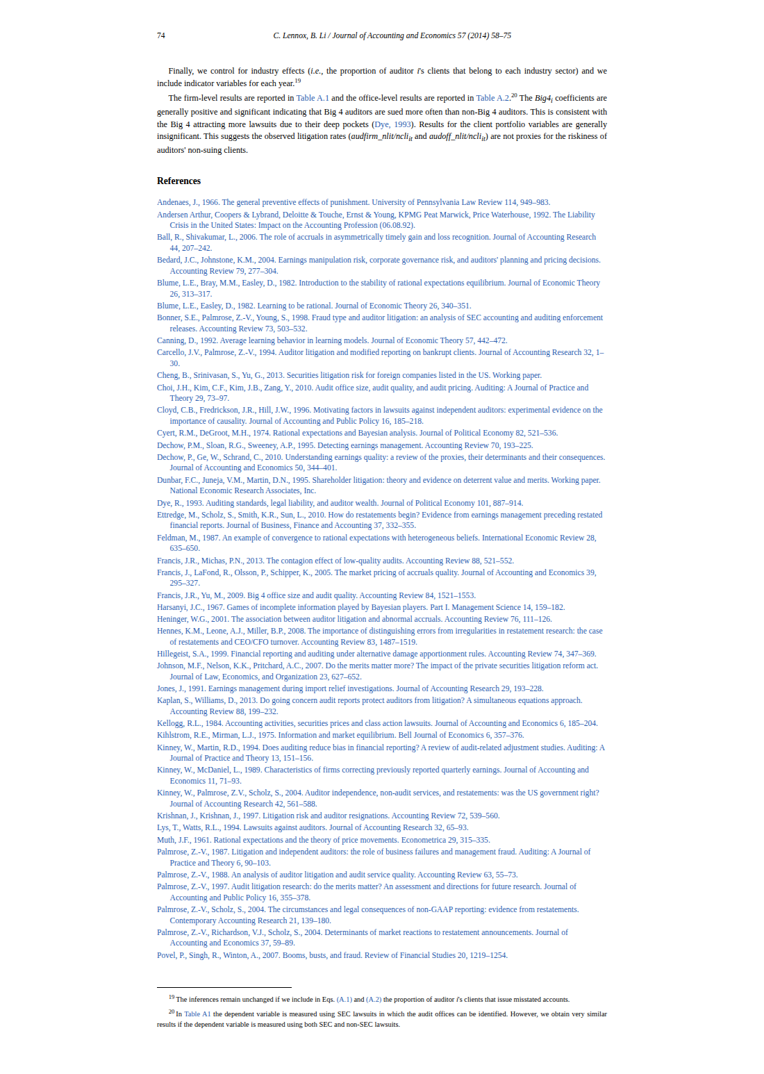74 C. Lennox, B. Li / Journal of Accounting and Economics 57 (2014) 58–75
Finally, we control for industry effects (i.e., the proportion of auditor i's clients that belong to each industry sector) and we include indicator variables for each year.19
The firm-level results are reported in Table A.1 and the office-level results are reported in Table A.2.20 The Big4i coefficients are generally positive and significant indicating that Big 4 auditors are sued more often than non-Big 4 auditors. This is consistent with the Big 4 attracting more lawsuits due to their deep pockets (Dye, 1993). Results for the client portfolio variables are generally insignificant. This suggests the observed litigation rates (audfirm_nlit/ncliit and audoff_nlit/ncliit) are not proxies for the riskiness of auditors' non-suing clients.
References
Andenaes, J., 1966. The general preventive effects of punishment. University of Pennsylvania Law Review 114, 949–983.
Andersen Arthur, Coopers & Lybrand, Deloitte & Touche, Ernst & Young, KPMG Peat Marwick, Price Waterhouse, 1992. The Liability Crisis in the United States: Impact on the Accounting Profession (06.08.92).
Ball, R., Shivakumar, L., 2006. The role of accruals in asymmetrically timely gain and loss recognition. Journal of Accounting Research 44, 207–242.
Bedard, J.C., Johnstone, K.M., 2004. Earnings manipulation risk, corporate governance risk, and auditors' planning and pricing decisions. Accounting Review 79, 277–304.
Blume, L.E., Bray, M.M., Easley, D., 1982. Introduction to the stability of rational expectations equilibrium. Journal of Economic Theory 26, 313–317.
Blume, L.E., Easley, D., 1982. Learning to be rational. Journal of Economic Theory 26, 340–351.
Bonner, S.E., Palmrose, Z.-V., Young, S., 1998. Fraud type and auditor litigation: an analysis of SEC accounting and auditing enforcement releases. Accounting Review 73, 503–532.
Canning, D., 1992. Average learning behavior in learning models. Journal of Economic Theory 57, 442–472.
Carcello, J.V., Palmrose, Z.-V., 1994. Auditor litigation and modified reporting on bankrupt clients. Journal of Accounting Research 32, 1–30.
Cheng, B., Srinivasan, S., Yu, G., 2013. Securities litigation risk for foreign companies listed in the US. Working paper.
Choi, J.H., Kim, C.F., Kim, J.B., Zang, Y., 2010. Audit office size, audit quality, and audit pricing. Auditing: A Journal of Practice and Theory 29, 73–97.
Cloyd, C.B., Fredrickson, J.R., Hill, J.W., 1996. Motivating factors in lawsuits against independent auditors: experimental evidence on the importance of causality. Journal of Accounting and Public Policy 16, 185–218.
Cyert, R.M., DeGroot, M.H., 1974. Rational expectations and Bayesian analysis. Journal of Political Economy 82, 521–536.
Dechow, P.M., Sloan, R.G., Sweeney, A.P., 1995. Detecting earnings management. Accounting Review 70, 193–225.
Dechow, P., Ge, W., Schrand, C., 2010. Understanding earnings quality: a review of the proxies, their determinants and their consequences. Journal of Accounting and Economics 50, 344–401.
Dunbar, F.C., Juneja, V.M., Martin, D.N., 1995. Shareholder litigation: theory and evidence on deterrent value and merits. Working paper. National Economic Research Associates, Inc.
Dye, R., 1993. Auditing standards, legal liability, and auditor wealth. Journal of Political Economy 101, 887–914.
Ettredge, M., Scholz, S., Smith, K.R., Sun, L., 2010. How do restatements begin? Evidence from earnings management preceding restated financial reports. Journal of Business, Finance and Accounting 37, 332–355.
Feldman, M., 1987. An example of convergence to rational expectations with heterogeneous beliefs. International Economic Review 28, 635–650.
Francis, J.R., Michas, P.N., 2013. The contagion effect of low-quality audits. Accounting Review 88, 521–552.
Francis, J., LaFond, R., Olsson, P., Schipper, K., 2005. The market pricing of accruals quality. Journal of Accounting and Economics 39, 295–327.
Francis, J.R., Yu, M., 2009. Big 4 office size and audit quality. Accounting Review 84, 1521–1553.
Harsanyi, J.C., 1967. Games of incomplete information played by Bayesian players. Part I. Management Science 14, 159–182.
Heninger, W.G., 2001. The association between auditor litigation and abnormal accruals. Accounting Review 76, 111–126.
Hennes, K.M., Leone, A.J., Miller, B.P., 2008. The importance of distinguishing errors from irregularities in restatement research: the case of restatements and CEO/CFO turnover. Accounting Review 83, 1487–1519.
Hillegeist, S.A., 1999. Financial reporting and auditing under alternative damage apportionment rules. Accounting Review 74, 347–369.
Johnson, M.F., Nelson, K.K., Pritchard, A.C., 2007. Do the merits matter more? The impact of the private securities litigation reform act. Journal of Law, Economics, and Organization 23, 627–652.
Jones, J., 1991. Earnings management during import relief investigations. Journal of Accounting Research 29, 193–228.
Kaplan, S., Williams, D., 2013. Do going concern audit reports protect auditors from litigation? A simultaneous equations approach. Accounting Review 88, 199–232.
Kellogg, R.L., 1984. Accounting activities, securities prices and class action lawsuits. Journal of Accounting and Economics 6, 185–204.
Kihlstrom, R.E., Mirman, L.J., 1975. Information and market equilibrium. Bell Journal of Economics 6, 357–376.
Kinney, W., Martin, R.D., 1994. Does auditing reduce bias in financial reporting? A review of audit-related adjustment studies. Auditing: A Journal of Practice and Theory 13, 151–156.
Kinney, W., McDaniel, L., 1989. Characteristics of firms correcting previously reported quarterly earnings. Journal of Accounting and Economics 11, 71–93.
Kinney, W., Palmrose, Z.V., Scholz, S., 2004. Auditor independence, non-audit services, and restatements: was the US government right? Journal of Accounting Research 42, 561–588.
Krishnan, J., Krishnan, J., 1997. Litigation risk and auditor resignations. Accounting Review 72, 539–560.
Lys, T., Watts, R.L., 1994. Lawsuits against auditors. Journal of Accounting Research 32, 65–93.
Muth, J.F., 1961. Rational expectations and the theory of price movements. Econometrica 29, 315–335.
Palmrose, Z.-V., 1987. Litigation and independent auditors: the role of business failures and management fraud. Auditing: A Journal of Practice and Theory 6, 90–103.
Palmrose, Z.-V., 1988. An analysis of auditor litigation and audit service quality. Accounting Review 63, 55–73.
Palmrose, Z.-V., 1997. Audit litigation research: do the merits matter? An assessment and directions for future research. Journal of Accounting and Public Policy 16, 355–378.
Palmrose, Z.-V., Scholz, S., 2004. The circumstances and legal consequences of non-GAAP reporting: evidence from restatements. Contemporary Accounting Research 21, 139–180.
Palmrose, Z.-V., Richardson, V.J., Scholz, S., 2004. Determinants of market reactions to restatement announcements. Journal of Accounting and Economics 37, 59–89.
Povel, P., Singh, R., Winton, A., 2007. Booms, busts, and fraud. Review of Financial Studies 20, 1219–1254.
19 The inferences remain unchanged if we include in Eqs. (A.1) and (A.2) the proportion of auditor i's clients that issue misstated accounts.
20 In Table A1 the dependent variable is measured using SEC lawsuits in which the audit offices can be identified. However, we obtain very similar results if the dependent variable is measured using both SEC and non-SEC lawsuits.